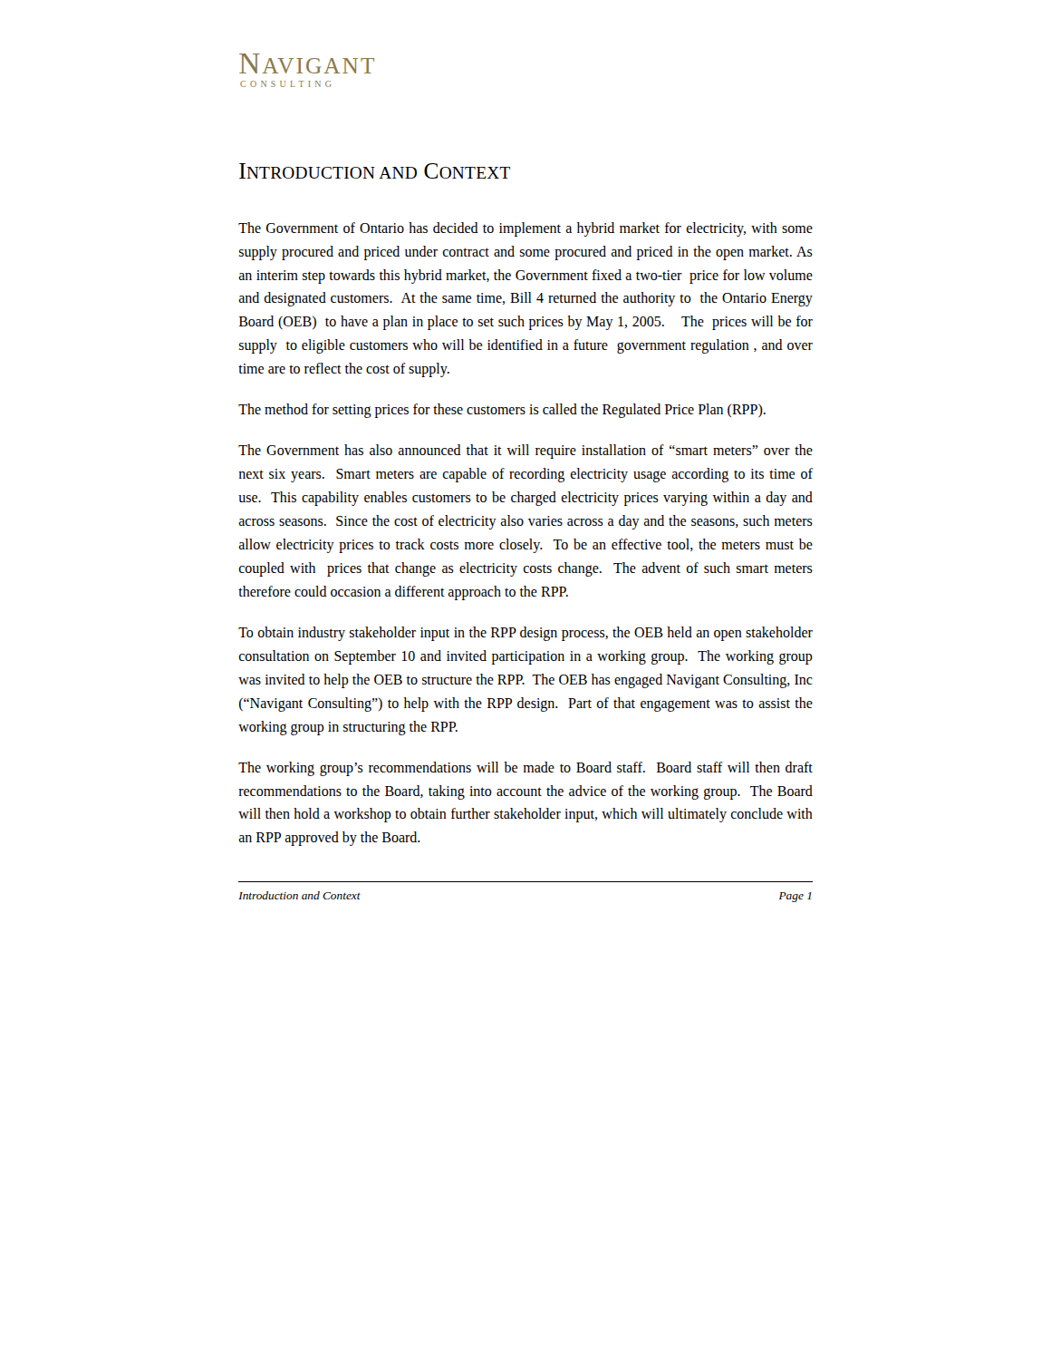NAVIGANT CONSULTING
INTRODUCTION AND CONTEXT
The Government of Ontario has decided to implement a hybrid market for electricity, with some supply procured and priced under contract and some procured and priced in the open market. As an interim step towards this hybrid market, the Government fixed a two-tier price for low volume and designated customers. At the same time, Bill 4 returned the authority to the Ontario Energy Board (OEB) to have a plan in place to set such prices by May 1, 2005. The prices will be for supply to eligible customers who will be identified in a future government regulation , and over time are to reflect the cost of supply.
The method for setting prices for these customers is called the Regulated Price Plan (RPP).
The Government has also announced that it will require installation of “smart meters” over the next six years. Smart meters are capable of recording electricity usage according to its time of use. This capability enables customers to be charged electricity prices varying within a day and across seasons. Since the cost of electricity also varies across a day and the seasons, such meters allow electricity prices to track costs more closely. To be an effective tool, the meters must be coupled with prices that change as electricity costs change. The advent of such smart meters therefore could occasion a different approach to the RPP.
To obtain industry stakeholder input in the RPP design process, the OEB held an open stakeholder consultation on September 10 and invited participation in a working group. The working group was invited to help the OEB to structure the RPP. The OEB has engaged Navigant Consulting, Inc (“Navigant Consulting”) to help with the RPP design. Part of that engagement was to assist the working group in structuring the RPP.
The working group’s recommendations will be made to Board staff. Board staff will then draft recommendations to the Board, taking into account the advice of the working group. The Board will then hold a workshop to obtain further stakeholder input, which will ultimately conclude with an RPP approved by the Board.
Introduction and Context Page 1